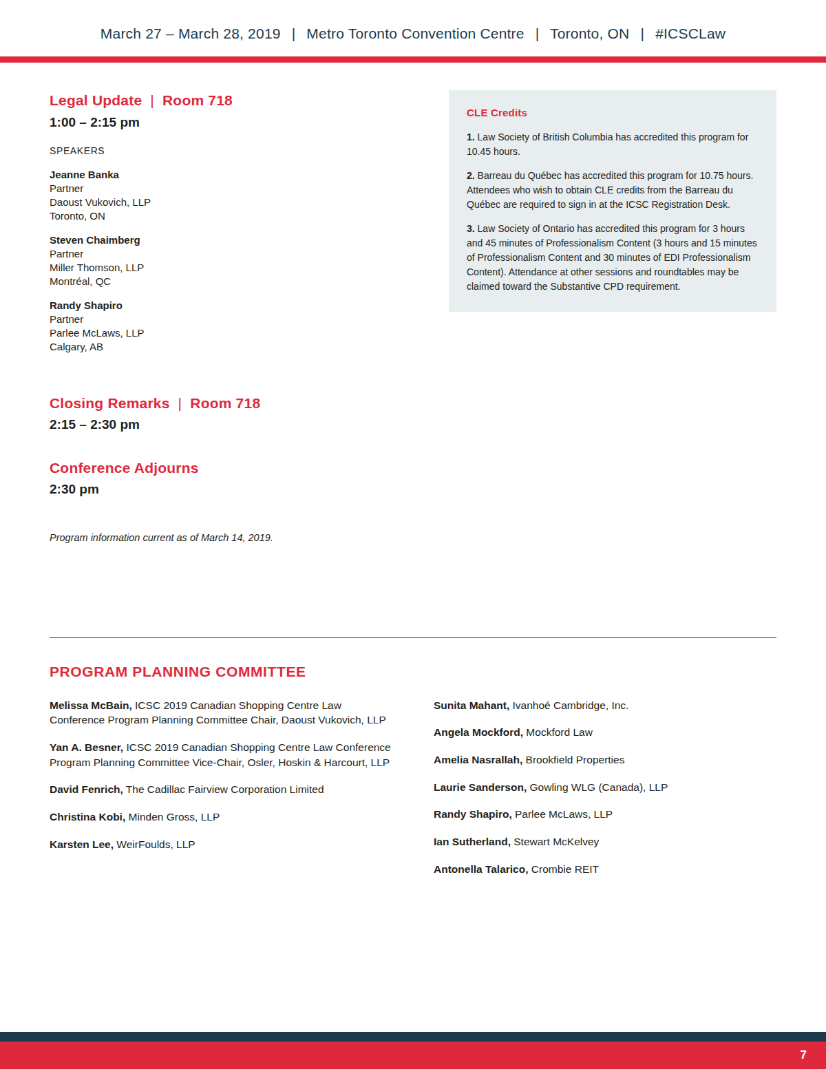March 27 – March 28, 2019 | Metro Toronto Convention Centre | Toronto, ON | #ICSCLaw
Legal Update | Room 718
1:00 – 2:15 pm
SPEAKERS
Jeanne Banka Partner Daoust Vukovich, LLP Toronto, ON
Steven Chaimberg Partner Miller Thomson, LLP Montréal, QC
Randy Shapiro Partner Parlee McLaws, LLP Calgary, AB
Closing Remarks | Room 718
2:15 – 2:30 pm
Conference Adjourns
2:30 pm
Program information current as of March 14, 2019.
CLE Credits
1. Law Society of British Columbia has accredited this program for 10.45 hours.
2. Barreau du Québec has accredited this program for 10.75 hours. Attendees who wish to obtain CLE credits from the Barreau du Québec are required to sign in at the ICSC Registration Desk.
3. Law Society of Ontario has accredited this program for 3 hours and 45 minutes of Professionalism Content (3 hours and 15 minutes of Professionalism Content and 30 minutes of EDI Professionalism Content). Attendance at other sessions and roundtables may be claimed toward the Substantive CPD requirement.
Program Planning Committee
Melissa McBain, ICSC 2019 Canadian Shopping Centre Law Conference Program Planning Committee Chair, Daoust Vukovich, LLP
Yan A. Besner, ICSC 2019 Canadian Shopping Centre Law Conference Program Planning Committee Vice-Chair, Osler, Hoskin & Harcourt, LLP
David Fenrich, The Cadillac Fairview Corporation Limited
Christina Kobi, Minden Gross, LLP
Karsten Lee, WeirFoulds, LLP
Sunita Mahant, Ivanhoé Cambridge, Inc.
Angela Mockford, Mockford Law
Amelia Nasrallah, Brookfield Properties
Laurie Sanderson, Gowling WLG (Canada), LLP
Randy Shapiro, Parlee McLaws, LLP
Ian Sutherland, Stewart McKelvey
Antonella Talarico, Crombie REIT
7